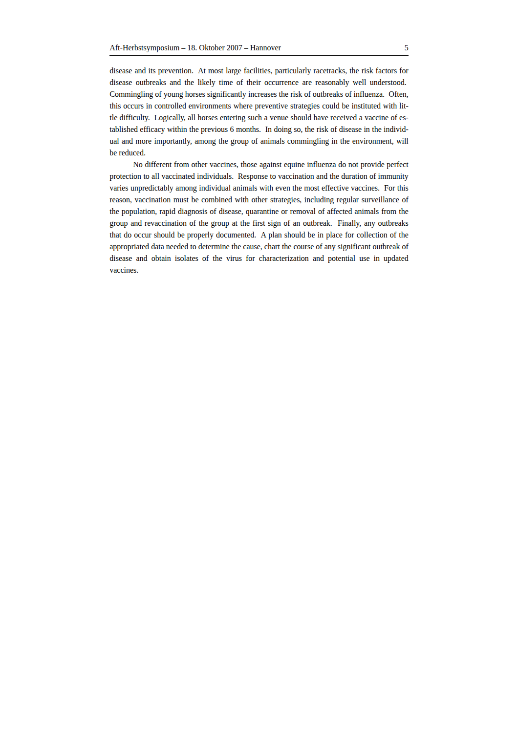Aft-Herbstsymposium – 18. Oktober 2007 – Hannover 5
disease and its prevention. At most large facilities, particularly racetracks, the risk factors for disease outbreaks and the likely time of their occurrence are reasonably well understood. Commingling of young horses significantly increases the risk of outbreaks of influenza. Often, this occurs in controlled environments where preventive strategies could be instituted with little difficulty. Logically, all horses entering such a venue should have received a vaccine of established efficacy within the previous 6 months. In doing so, the risk of disease in the individual and more importantly, among the group of animals commingling in the environment, will be reduced.
No different from other vaccines, those against equine influenza do not provide perfect protection to all vaccinated individuals. Response to vaccination and the duration of immunity varies unpredictably among individual animals with even the most effective vaccines. For this reason, vaccination must be combined with other strategies, including regular surveillance of the population, rapid diagnosis of disease, quarantine or removal of affected animals from the group and revaccination of the group at the first sign of an outbreak. Finally, any outbreaks that do occur should be properly documented. A plan should be in place for collection of the appropriated data needed to determine the cause, chart the course of any significant outbreak of disease and obtain isolates of the virus for characterization and potential use in updated vaccines.